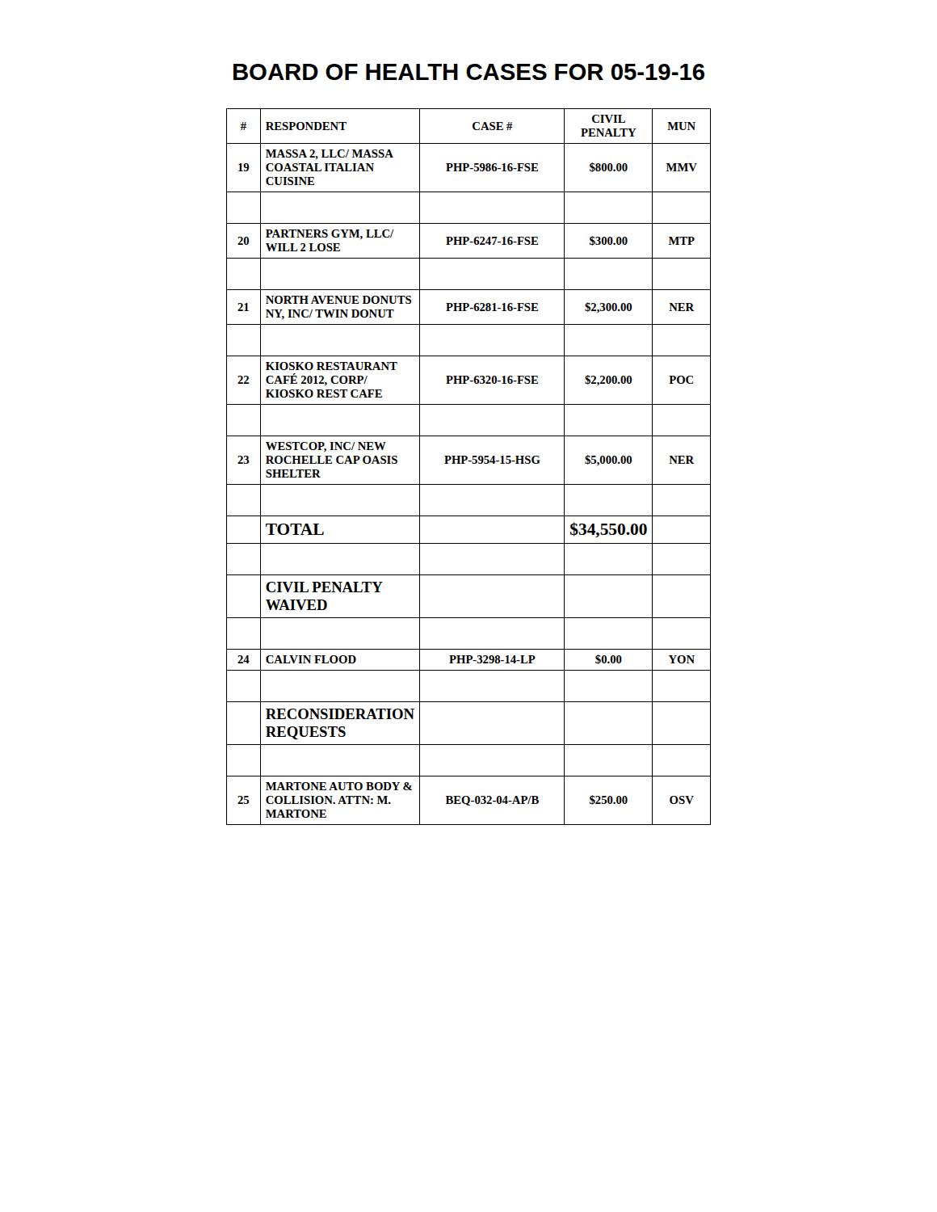BOARD OF HEALTH CASES FOR 05-19-16
| # | RESPONDENT | CASE # | CIVIL PENALTY | MUN |
| --- | --- | --- | --- | --- |
| 19 | MASSA 2, LLC/ MASSA COASTAL ITALIAN CUISINE | PHP-5986-16-FSE | $800.00 | MMV |
| 20 | PARTNERS GYM, LLC/ WILL 2 LOSE | PHP-6247-16-FSE | $300.00 | MTP |
| 21 | NORTH AVENUE DONUTS NY, INC/ TWIN DONUT | PHP-6281-16-FSE | $2,300.00 | NER |
| 22 | KIOSKO RESTAURANT CAFÉ 2012, CORP/ KIOSKO REST CAFE | PHP-6320-16-FSE | $2,200.00 | POC |
| 23 | WESTCOP, INC/ NEW ROCHELLE CAP OASIS SHELTER | PHP-5954-15-HSG | $5,000.00 | NER |
| | TOTAL | | $34,550.00 | |
| | CIVIL PENALTY WAIVED | | | |
| 24 | CALVIN FLOOD | PHP-3298-14-LP | $0.00 | YON |
| | RECONSIDERATION REQUESTS | | | |
| 25 | MARTONE AUTO BODY & COLLISION. ATTN: M. MARTONE | BEQ-032-04-AP/B | $250.00 | OSV |